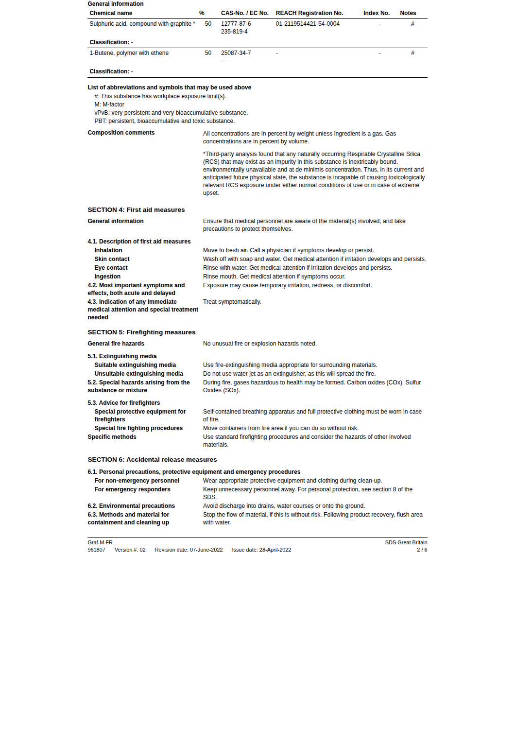General information
| Chemical name | % | CAS-No. / EC No. | REACH Registration No. | Index No. | Notes |
| --- | --- | --- | --- | --- | --- |
| Sulphuric acid, compound with graphite * | 50 | 12777-87-6 235-819-4 | 01-2119514421-54-0004 | - | # |
| Classification: - |
| 1-Butene, polymer with ethene | 50 | 25087-34-7 - | - | - | # |
| Classification: - |
List of abbreviations and symbols that may be used above
#: This substance has workplace exposure limit(s).
M: M-factor
vPvB: very persistent and very bioaccumulative substance.
PBT: persistent, bioaccumulative and toxic substance.
Composition comments
All concentrations are in percent by weight unless ingredient is a gas. Gas concentrations are in percent by volume.
*Third-party analysis found that any naturally occurring Respirable Crystalline Silica (RCS) that may exist as an impurity in this substance is inextricably bound, environmentally unavailable and at de minimis concentration. Thus, in its current and anticipated future physical state, the substance is incapable of causing toxicologically relevant RCS exposure under either normal conditions of use or in case of extreme upset.
SECTION 4: First aid measures
General information
Ensure that medical personnel are aware of the material(s) involved, and take precautions to protect themselves.
4.1. Description of first aid measures
Inhalation
Move to fresh air. Call a physician if symptoms develop or persist.
Skin contact
Wash off with soap and water. Get medical attention if irritation develops and persists.
Eye contact
Rinse with water. Get medical attention if irritation develops and persists.
Ingestion
Rinse mouth. Get medical attention if symptoms occur.
4.2. Most important symptoms and effects, both acute and delayed
Exposure may cause temporary irritation, redness, or discomfort.
4.3. Indication of any immediate medical attention and special treatment needed
Treat symptomatically.
SECTION 5: Firefighting measures
General fire hazards
No unusual fire or explosion hazards noted.
5.1. Extinguishing media
Suitable extinguishing media
Use fire-extinguishing media appropriate for surrounding materials.
Unsuitable extinguishing media
Do not use water jet as an extinguisher, as this will spread the fire.
5.2. Special hazards arising from the substance or mixture
During fire, gases hazardous to health may be formed. Carbon oxides (COx). Sulfur Oxides (SOx).
5.3. Advice for firefighters
Special protective equipment for firefighters
Self-contained breathing apparatus and full protective clothing must be worn in case of fire.
Special fire fighting procedures
Move containers from fire area if you can do so without risk.
Specific methods
Use standard firefighting procedures and consider the hazards of other involved materials.
SECTION 6: Accidental release measures
6.1. Personal precautions, protective equipment and emergency procedures
For non-emergency personnel
Wear appropriate protective equipment and clothing during clean-up.
For emergency responders
Keep unnecessary personnel away. For personal protection, see section 8 of the SDS.
6.2. Environmental precautions
Avoid discharge into drains, water courses or onto the ground.
6.3. Methods and material for containment and cleaning up
Stop the flow of material, if this is without risk. Following product recovery, flush area with water.
Graf-M FR
961807 Version #: 02 Revision date: 07-June-2022 Issue date: 28-April-2022
SDS Great Britain
2 / 6